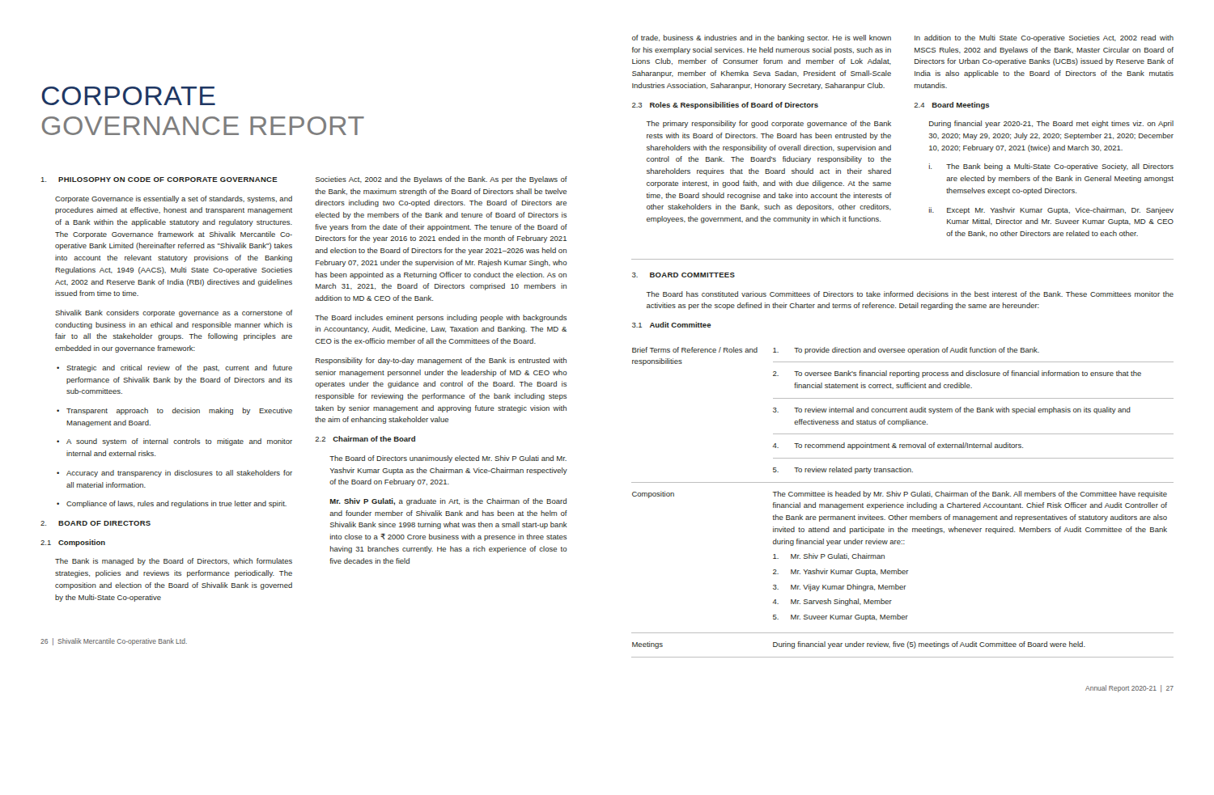CORPORATE GOVERNANCE REPORT
1.
PHILOSOPHY ON CODE OF CORPORATE GOVERNANCE
Corporate Governance is essentially a set of standards, systems, and procedures aimed at effective, honest and transparent management of a Bank within the applicable statutory and regulatory structures. The Corporate Governance framework at Shivalik Mercantile Co-operative Bank Limited (hereinafter referred as "Shivalik Bank") takes into account the relevant statutory provisions of the Banking Regulations Act, 1949 (AACS), Multi State Co-operative Societies Act, 2002 and Reserve Bank of India (RBI) directives and guidelines issued from time to time.
Shivalik Bank considers corporate governance as a cornerstone of conducting business in an ethical and responsible manner which is fair to all the stakeholder groups. The following principles are embedded in our governance framework:
Strategic and critical review of the past, current and future performance of Shivalik Bank by the Board of Directors and its sub-committees.
Transparent approach to decision making by Executive Management and Board.
A sound system of internal controls to mitigate and monitor internal and external risks.
Accuracy and transparency in disclosures to all stakeholders for all material information.
Compliance of laws, rules and regulations in true letter and spirit.
2.
BOARD OF DIRECTORS
2.1
Composition
The Bank is managed by the Board of Directors, which formulates strategies, policies and reviews its performance periodically. The composition and election of the Board of Shivalik Bank is governed by the Multi-State Co-operative
Societies Act, 2002 and the Byelaws of the Bank. As per the Byelaws of the Bank, the maximum strength of the Board of Directors shall be twelve directors including two Co-opted directors. The Board of Directors are elected by the members of the Bank and tenure of Board of Directors is five years from the date of their appointment. The tenure of the Board of Directors for the year 2016 to 2021 ended in the month of February 2021 and election to the Board of Directors for the year 2021–2026 was held on February 07, 2021 under the supervision of Mr. Rajesh Kumar Singh, who has been appointed as a Returning Officer to conduct the election. As on March 31, 2021, the Board of Directors comprised 10 members in addition to MD & CEO of the Bank.
The Board includes eminent persons including people with backgrounds in Accountancy, Audit, Medicine, Law, Taxation and Banking. The MD & CEO is the ex-officio member of all the Committees of the Board.
Responsibility for day-to-day management of the Bank is entrusted with senior management personnel under the leadership of MD & CEO who operates under the guidance and control of the Board. The Board is responsible for reviewing the performance of the bank including steps taken by senior management and approving future strategic vision with the aim of enhancing stakeholder value
2.2
Chairman of the Board
The Board of Directors unanimously elected Mr. Shiv P Gulati and Mr. Yashvir Kumar Gupta as the Chairman & Vice-Chairman respectively of the Board on February 07, 2021.
Mr. Shiv P Gulati, a graduate in Art, is the Chairman of the Board and founder member of Shivalik Bank and has been at the helm of Shivalik Bank since 1998 turning what was then a small start-up bank into close to a ₹ 2000 Crore business with a presence in three states having 31 branches currently. He has a rich experience of close to five decades in the field
26 | Shivalik Mercantile Co-operative Bank Ltd.
of trade, business & industries and in the banking sector. He is well known for his exemplary social services. He held numerous social posts, such as in Lions Club, member of Consumer forum and member of Lok Adalat, Saharanpur, member of Khemka Seva Sadan, President of Small-Scale Industries Association, Saharanpur, Honorary Secretary, Saharanpur Club.
2.3
Roles & Responsibilities of Board of Directors
The primary responsibility for good corporate governance of the Bank rests with its Board of Directors. The Board has been entrusted by the shareholders with the responsibility of overall direction, supervision and control of the Bank. The Board's fiduciary responsibility to the shareholders requires that the Board should act in their shared corporate interest, in good faith, and with due diligence. At the same time, the Board should recognise and take into account the interests of other stakeholders in the Bank, such as depositors, other creditors, employees, the government, and the community in which it functions.
In addition to the Multi State Co-operative Societies Act, 2002 read with MSCS Rules, 2002 and Byelaws of the Bank, Master Circular on Board of Directors for Urban Co-operative Banks (UCBs) issued by Reserve Bank of India is also applicable to the Board of Directors of the Bank mutatis mutandis.
2.4
Board Meetings
During financial year 2020-21, The Board met eight times viz. on April 30, 2020; May 29, 2020; July 22, 2020; September 21, 2020; December 10, 2020; February 07, 2021 (twice) and March 30, 2021.
i.
The Bank being a Multi-State Co-operative Society, all Directors are elected by members of the Bank in General Meeting amongst themselves except co-opted Directors.
ii.
Except Mr. Yashvir Kumar Gupta, Vice-chairman, Dr. Sanjeev Kumar Mittal, Director and Mr. Suveer Kumar Gupta, MD & CEO of the Bank, no other Directors are related to each other.
3.
BOARD COMMITTEES
The Board has constituted various Committees of Directors to take informed decisions in the best interest of the Bank. These Committees monitor the activities as per the scope defined in their Charter and terms of reference. Detail regarding the same are hereunder:
3.1
Audit Committee
| Brief Terms of Reference / Roles and responsibilities | 1. | To provide direction and oversee operation of Audit function of the Bank. |
| 2. | To oversee Bank's financial reporting process and disclosure of financial information to ensure that the financial statement is correct, sufficient and credible. |
| 3. | To review internal and concurrent audit system of the Bank with special emphasis on its quality and effectiveness and status of compliance. |
| 4. | To recommend appointment & removal of external/Internal auditors. |
| 5. | To review related party transaction. |
| Composition | The Committee is headed by Mr. Shiv P Gulati, Chairman of the Bank. All members of the Committee have requisite financial and management experience including a Chartered Accountant. Chief Risk Officer and Audit Controller of the Bank are permanent invitees. Other members of management and representatives of statutory auditors are also invited to attend and participate in the meetings, whenever required. Members of Audit Committee of the Bank during financial year under review are:: 1. Mr. Shiv P Gulati, Chairman 2. Mr. Yashvir Kumar Gupta, Member 3. Mr. Vijay Kumar Dhingra, Member 4. Mr. Sarvesh Singhal, Member 5. Mr. Suveer Kumar Gupta, Member |
| Meetings | During financial year under review, five (5) meetings of Audit Committee of Board were held. |
Annual Report 2020-21 | 27